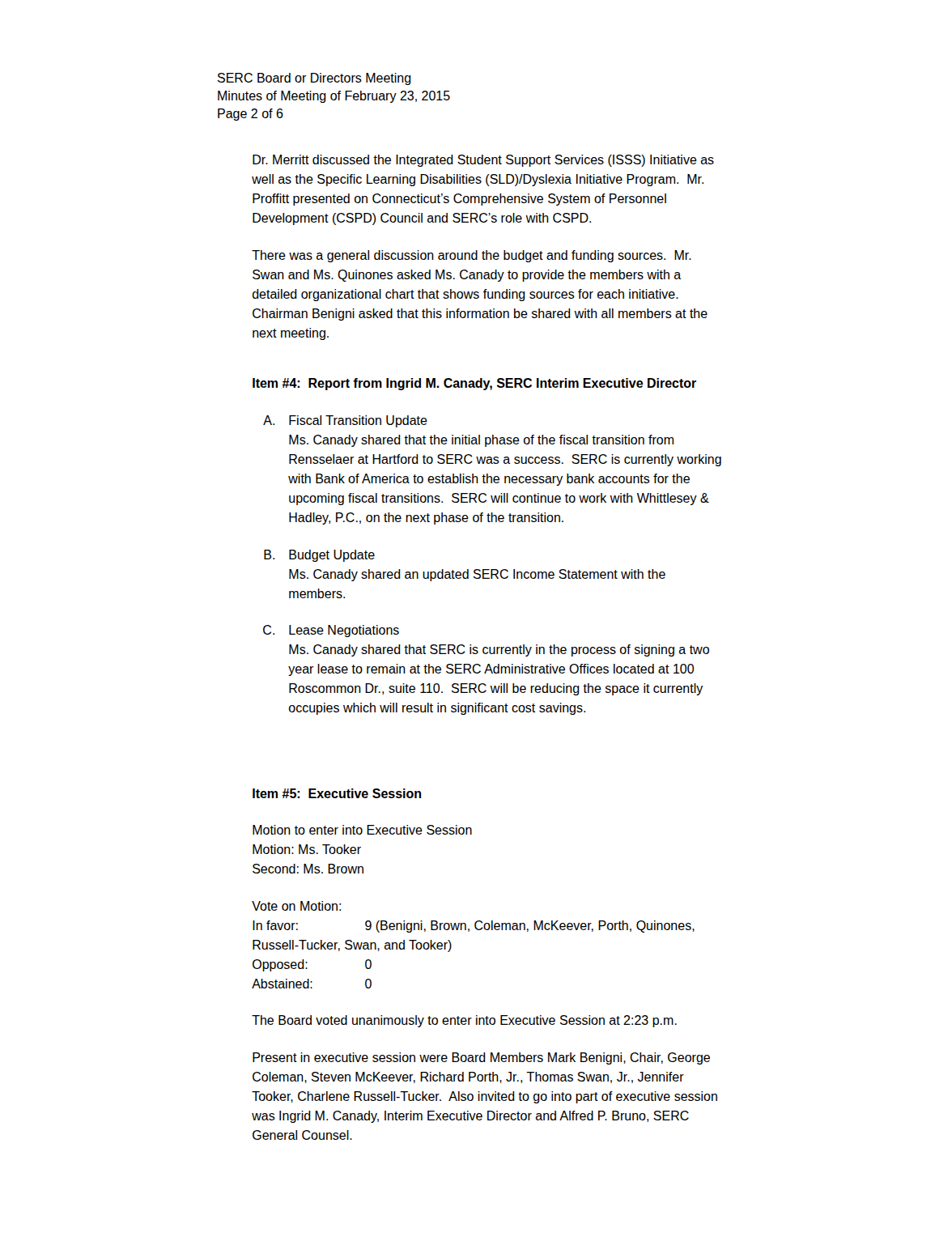SERC Board or Directors Meeting
Minutes of Meeting of February 23, 2015
Page 2 of 6
Dr. Merritt discussed the Integrated Student Support Services (ISSS) Initiative as well as the Specific Learning Disabilities (SLD)/Dyslexia Initiative Program. Mr. Proffitt presented on Connecticut’s Comprehensive System of Personnel Development (CSPD) Council and SERC’s role with CSPD.
There was a general discussion around the budget and funding sources. Mr. Swan and Ms. Quinones asked Ms. Canady to provide the members with a detailed organizational chart that shows funding sources for each initiative. Chairman Benigni asked that this information be shared with all members at the next meeting.
Item #4: Report from Ingrid M. Canady, SERC Interim Executive Director
Fiscal Transition Update
Ms. Canady shared that the initial phase of the fiscal transition from Rensselaer at Hartford to SERC was a success. SERC is currently working with Bank of America to establish the necessary bank accounts for the upcoming fiscal transitions. SERC will continue to work with Whittlesey & Hadley, P.C., on the next phase of the transition.
Budget Update
Ms. Canady shared an updated SERC Income Statement with the members.
Lease Negotiations
Ms. Canady shared that SERC is currently in the process of signing a two year lease to remain at the SERC Administrative Offices located at 100 Roscommon Dr., suite 110. SERC will be reducing the space it currently occupies which will result in significant cost savings.
Item #5: Executive Session
Motion to enter into Executive Session
Motion: Ms. Tooker
Second: Ms. Brown
Vote on Motion:
In favor: 9 (Benigni, Brown, Coleman, McKeever, Porth, Quinones, Russell-Tucker, Swan, and Tooker)
Opposed: 0
Abstained: 0
The Board voted unanimously to enter into Executive Session at 2:23 p.m.
Present in executive session were Board Members Mark Benigni, Chair, George Coleman, Steven McKeever, Richard Porth, Jr., Thomas Swan, Jr., Jennifer Tooker, Charlene Russell-Tucker. Also invited to go into part of executive session was Ingrid M. Canady, Interim Executive Director and Alfred P. Bruno, SERC General Counsel.